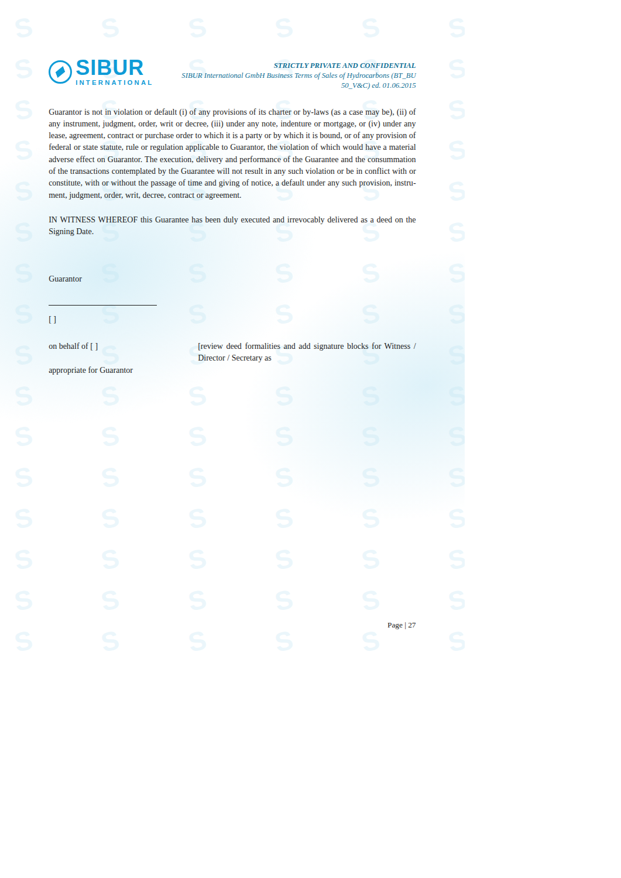SSSSSS SSSSSS SSSSSS SSSSSS SSSSSS SSSSSS SSSSSS SSSSSS SSSSSS SSSSSS SSSSSS SSSSSS SSSSSS SSSSSS SSSSSS SSSSSS SSSSSS SSSSSS
SIBUR INTERNATIONAL
STRICTLY PRIVATE AND CONFIDENTIAL
SIBUR International GmbH Business Terms of Sales of Hydrocarbons (BT_BU 50_V&C) ed. 01.06.2015
Guarantor is not in violation or default (i) of any provisions of its charter or by-laws (as a case may be), (ii) of any instrument, judgment, order, writ or decree, (iii) under any note, indenture or mortgage, or (iv) under any lease, agreement, contract or purchase order to which it is a party or by which it is bound, or of any provision of federal or state statute, rule or regulation applicable to Guarantor, the violation of which would have a material adverse effect on Guarantor. The execution, delivery and performance of the Guarantee and the consummation of the transactions contemplated by the Guarantee will not result in any such violation or be in conflict with or constitute, with or without the passage of time and giving of notice, a default under any such provision, instrument, judgment, order, writ, decree, contract or agreement.
IN WITNESS WHEREOF this Guarantee has been duly executed and irrevocably delivered as a deed on the Signing Date.
Guarantor
[ ]
on behalf of [ ]
[review deed formalities and add signature blocks for Witness / Director / Secretary as
appropriate for Guarantor
Page | 27